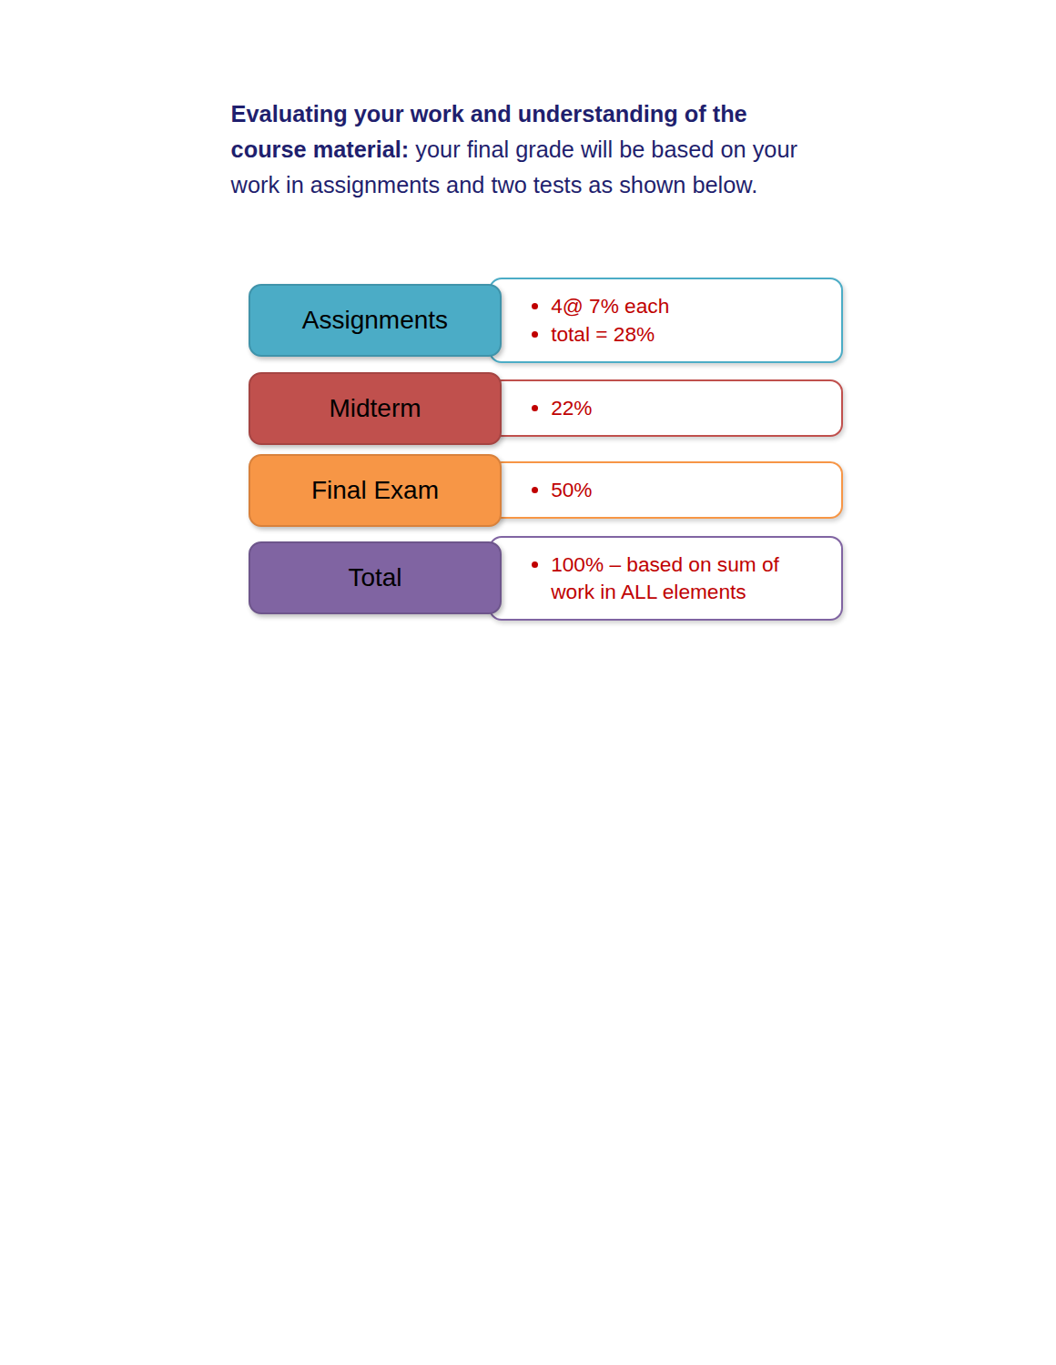Evaluating your work and understanding of the course material: your final grade will be based on your work in assignments and two tests as shown below.
| Assignments | 4@ 7% each total = 28% |
| Midterm | 22% |
| Final Exam | 50% |
| Total | 100% – based on sum of work in ALL elements |